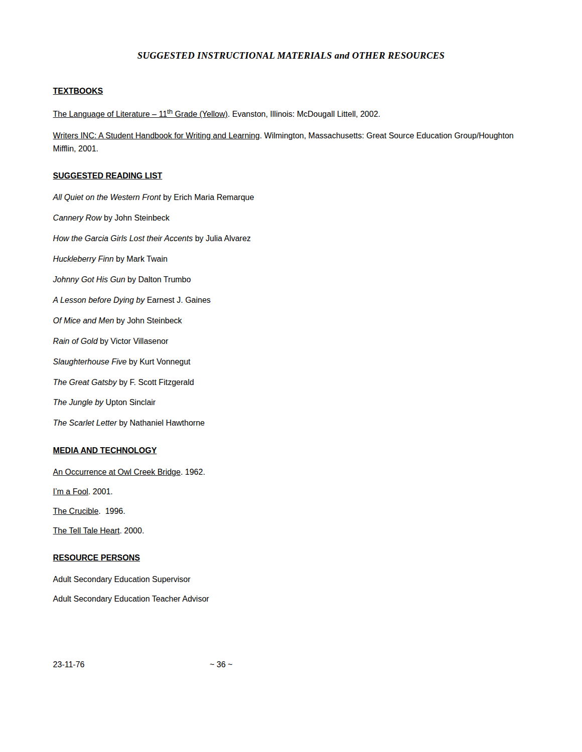SUGGESTED INSTRUCTIONAL MATERIALS and OTHER RESOURCES
TEXTBOOKS
The Language of Literature – 11th Grade (Yellow). Evanston, Illinois: McDougall Littell, 2002.
Writers INC: A Student Handbook for Writing and Learning. Wilmington, Massachusetts: Great Source Education Group/Houghton Mifflin, 2001.
SUGGESTED READING LIST
All Quiet on the Western Front by Erich Maria Remarque
Cannery Row by John Steinbeck
How the Garcia Girls Lost their Accents by Julia Alvarez
Huckleberry Finn by Mark Twain
Johnny Got His Gun by Dalton Trumbo
A Lesson before Dying by Earnest J. Gaines
Of Mice and Men by John Steinbeck
Rain of Gold by Victor Villasenor
Slaughterhouse Five by Kurt Vonnegut
The Great Gatsby by F. Scott Fitzgerald
The Jungle by Upton Sinclair
The Scarlet Letter by Nathaniel Hawthorne
MEDIA AND TECHNOLOGY
An Occurrence at Owl Creek Bridge. 1962.
I’m a Fool. 2001.
The Crucible. 1996.
The Tell Tale Heart. 2000.
RESOURCE PERSONS
Adult Secondary Education Supervisor
Adult Secondary Education Teacher Advisor
23-11-76 ~ 36 ~